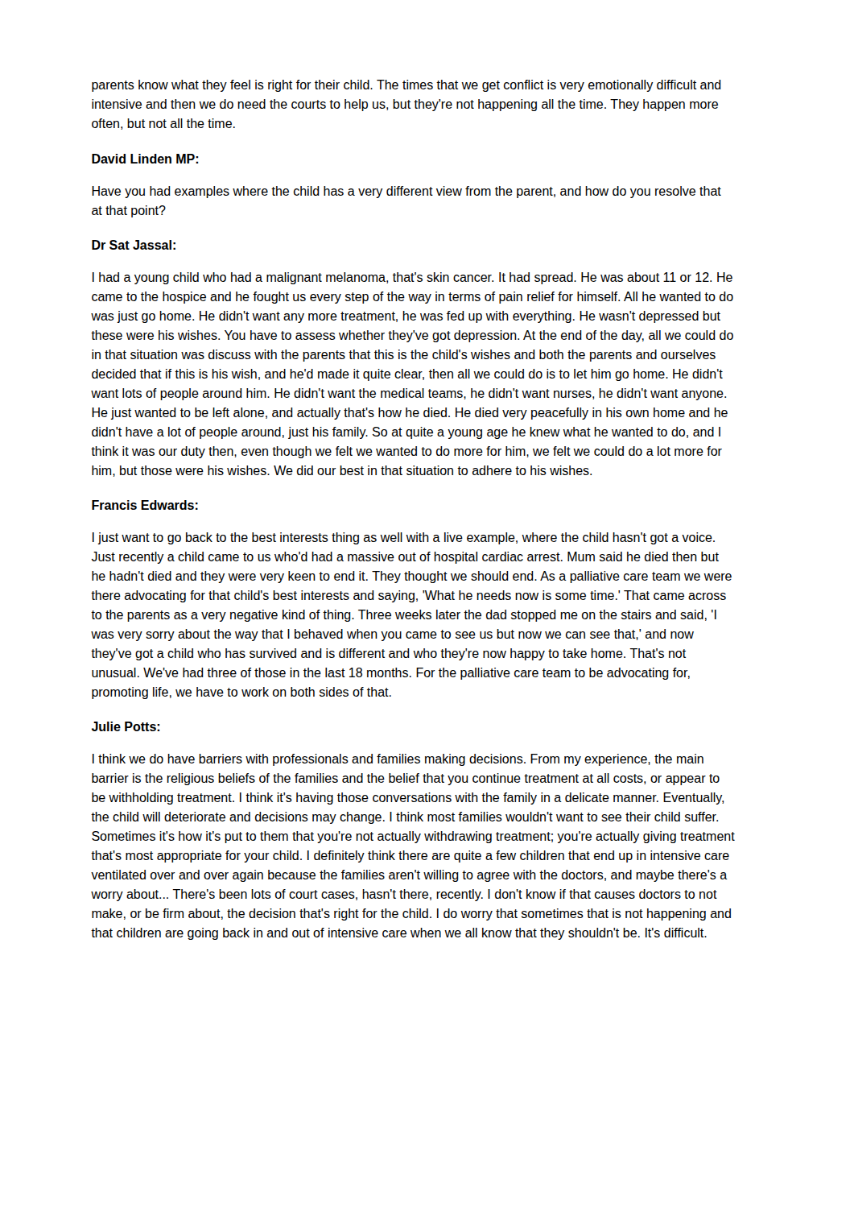parents know what they feel is right for their child. The times that we get conflict is very emotionally difficult and intensive and then we do need the courts to help us, but they're not happening all the time. They happen more often, but not all the time.
David Linden MP:
Have you had examples where the child has a very different view from the parent, and how do you resolve that at that point?
Dr Sat Jassal:
I had a young child who had a malignant melanoma, that's skin cancer. It had spread. He was about 11 or 12. He came to the hospice and he fought us every step of the way in terms of pain relief for himself. All he wanted to do was just go home. He didn't want any more treatment, he was fed up with everything. He wasn't depressed but these were his wishes. You have to assess whether they've got depression. At the end of the day, all we could do in that situation was discuss with the parents that this is the child's wishes and both the parents and ourselves decided that if this is his wish, and he'd made it quite clear, then all we could do is to let him go home. He didn't want lots of people around him. He didn't want the medical teams, he didn't want nurses, he didn't want anyone. He just wanted to be left alone, and actually that's how he died. He died very peacefully in his own home and he didn't have a lot of people around, just his family. So at quite a young age he knew what he wanted to do, and I think it was our duty then, even though we felt we wanted to do more for him, we felt we could do a lot more for him, but those were his wishes. We did our best in that situation to adhere to his wishes.
Francis Edwards:
I just want to go back to the best interests thing as well with a live example, where the child hasn't got a voice. Just recently a child came to us who'd had a massive out of hospital cardiac arrest. Mum said he died then but he hadn't died and they were very keen to end it. They thought we should end. As a palliative care team we were there advocating for that child's best interests and saying, 'What he needs now is some time.' That came across to the parents as a very negative kind of thing. Three weeks later the dad stopped me on the stairs and said, 'I was very sorry about the way that I behaved when you came to see us but now we can see that,' and now they've got a child who has survived and is different and who they're now happy to take home. That's not unusual. We've had three of those in the last 18 months. For the palliative care team to be advocating for, promoting life, we have to work on both sides of that.
Julie Potts:
I think we do have barriers with professionals and families making decisions. From my experience, the main barrier is the religious beliefs of the families and the belief that you continue treatment at all costs, or appear to be withholding treatment. I think it's having those conversations with the family in a delicate manner. Eventually, the child will deteriorate and decisions may change. I think most families wouldn't want to see their child suffer. Sometimes it's how it's put to them that you're not actually withdrawing treatment; you're actually giving treatment that's most appropriate for your child. I definitely think there are quite a few children that end up in intensive care ventilated over and over again because the families aren't willing to agree with the doctors, and maybe there's a worry about... There's been lots of court cases, hasn't there, recently. I don't know if that causes doctors to not make, or be firm about, the decision that's right for the child. I do worry that sometimes that is not happening and that children are going back in and out of intensive care when we all know that they shouldn't be. It's difficult.